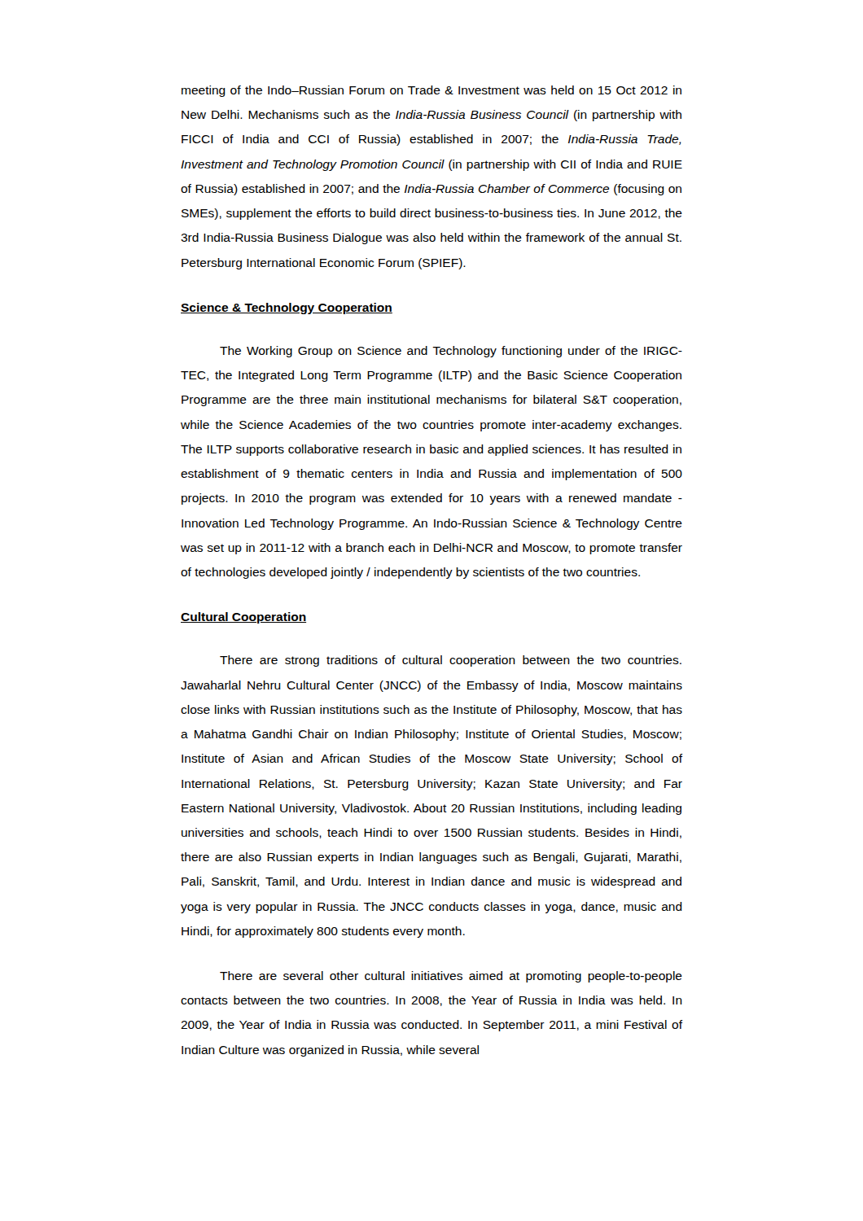meeting of the Indo–Russian Forum on Trade & Investment was held on 15 Oct 2012 in New Delhi. Mechanisms such as the India-Russia Business Council (in partnership with FICCI of India and CCI of Russia) established in 2007; the India-Russia Trade, Investment and Technology Promotion Council (in partnership with CII of India and RUIE of Russia) established in 2007; and the India-Russia Chamber of Commerce (focusing on SMEs), supplement the efforts to build direct business-to-business ties. In June 2012, the 3rd India-Russia Business Dialogue was also held within the framework of the annual St. Petersburg International Economic Forum (SPIEF).
Science & Technology Cooperation
The Working Group on Science and Technology functioning under of the IRIGC-TEC, the Integrated Long Term Programme (ILTP) and the Basic Science Cooperation Programme are the three main institutional mechanisms for bilateral S&T cooperation, while the Science Academies of the two countries promote inter-academy exchanges. The ILTP supports collaborative research in basic and applied sciences. It has resulted in establishment of 9 thematic centers in India and Russia and implementation of 500 projects. In 2010 the program was extended for 10 years with a renewed mandate - Innovation Led Technology Programme. An Indo-Russian Science & Technology Centre was set up in 2011-12 with a branch each in Delhi-NCR and Moscow, to promote transfer of technologies developed jointly / independently by scientists of the two countries.
Cultural Cooperation
There are strong traditions of cultural cooperation between the two countries. Jawaharlal Nehru Cultural Center (JNCC) of the Embassy of India, Moscow maintains close links with Russian institutions such as the Institute of Philosophy, Moscow, that has a Mahatma Gandhi Chair on Indian Philosophy; Institute of Oriental Studies, Moscow; Institute of Asian and African Studies of the Moscow State University; School of International Relations, St. Petersburg University; Kazan State University; and Far Eastern National University, Vladivostok. About 20 Russian Institutions, including leading universities and schools, teach Hindi to over 1500 Russian students. Besides in Hindi, there are also Russian experts in Indian languages such as Bengali, Gujarati, Marathi, Pali, Sanskrit, Tamil, and Urdu. Interest in Indian dance and music is widespread and yoga is very popular in Russia. The JNCC conducts classes in yoga, dance, music and Hindi, for approximately 800 students every month.
There are several other cultural initiatives aimed at promoting people-to-people contacts between the two countries. In 2008, the Year of Russia in India was held. In 2009, the Year of India in Russia was conducted. In September 2011, a mini Festival of Indian Culture was organized in Russia, while several